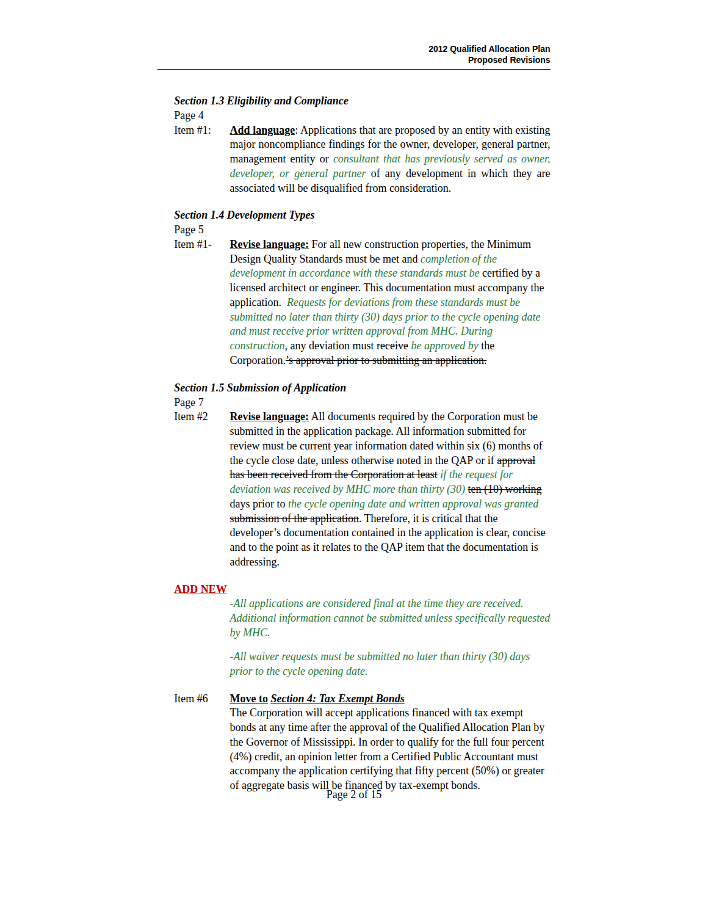2012 Qualified Allocation Plan
Proposed Revisions
Section 1.3 Eligibility and Compliance
Page 4
Item #1:
Add language: Applications that are proposed by an entity with existing major noncompliance findings for the owner, developer, general partner, management entity or consultant that has previously served as owner, developer, or general partner of any development in which they are associated will be disqualified from consideration.
Section 1.4 Development Types
Page 5
Item #1-
Revise language: For all new construction properties, the Minimum Design Quality Standards must be met and completion of the development in accordance with these standards must be certified by a licensed architect or engineer. This documentation must accompany the application. Requests for deviations from these standards must be submitted no later than thirty (30) days prior to the cycle opening date and must receive prior written approval from MHC. During construction, any deviation must receive be approved by the Corporation.’s approval prior to submitting an application.
Section 1.5 Submission of Application
Page 7
Item #2
Revise language: All documents required by the Corporation must be submitted in the application package. All information submitted for review must be current year information dated within six (6) months of the cycle close date, unless otherwise noted in the QAP or if approval has been received from the Corporation at least if the request for deviation was received by MHC more than thirty (30) ten (10) working days prior to the cycle opening date and written approval was granted submission of the application. Therefore, it is critical that the developer’s documentation contained in the application is clear, concise and to the point as it relates to the QAP item that the documentation is addressing.
ADD NEW
-All applications are considered final at the time they are received. Additional information cannot be submitted unless specifically requested by MHC.
-All waiver requests must be submitted no later than thirty (30) days prior to the cycle opening date.
Item #6
Move to Section 4: Tax Exempt Bonds
The Corporation will accept applications financed with tax exempt bonds at any time after the approval of the Qualified Allocation Plan by the Governor of Mississippi. In order to qualify for the full four percent (4%) credit, an opinion letter from a Certified Public Accountant must accompany the application certifying that fifty percent (50%) or greater of aggregate basis will be financed by tax-exempt bonds.
Page 2 of 15